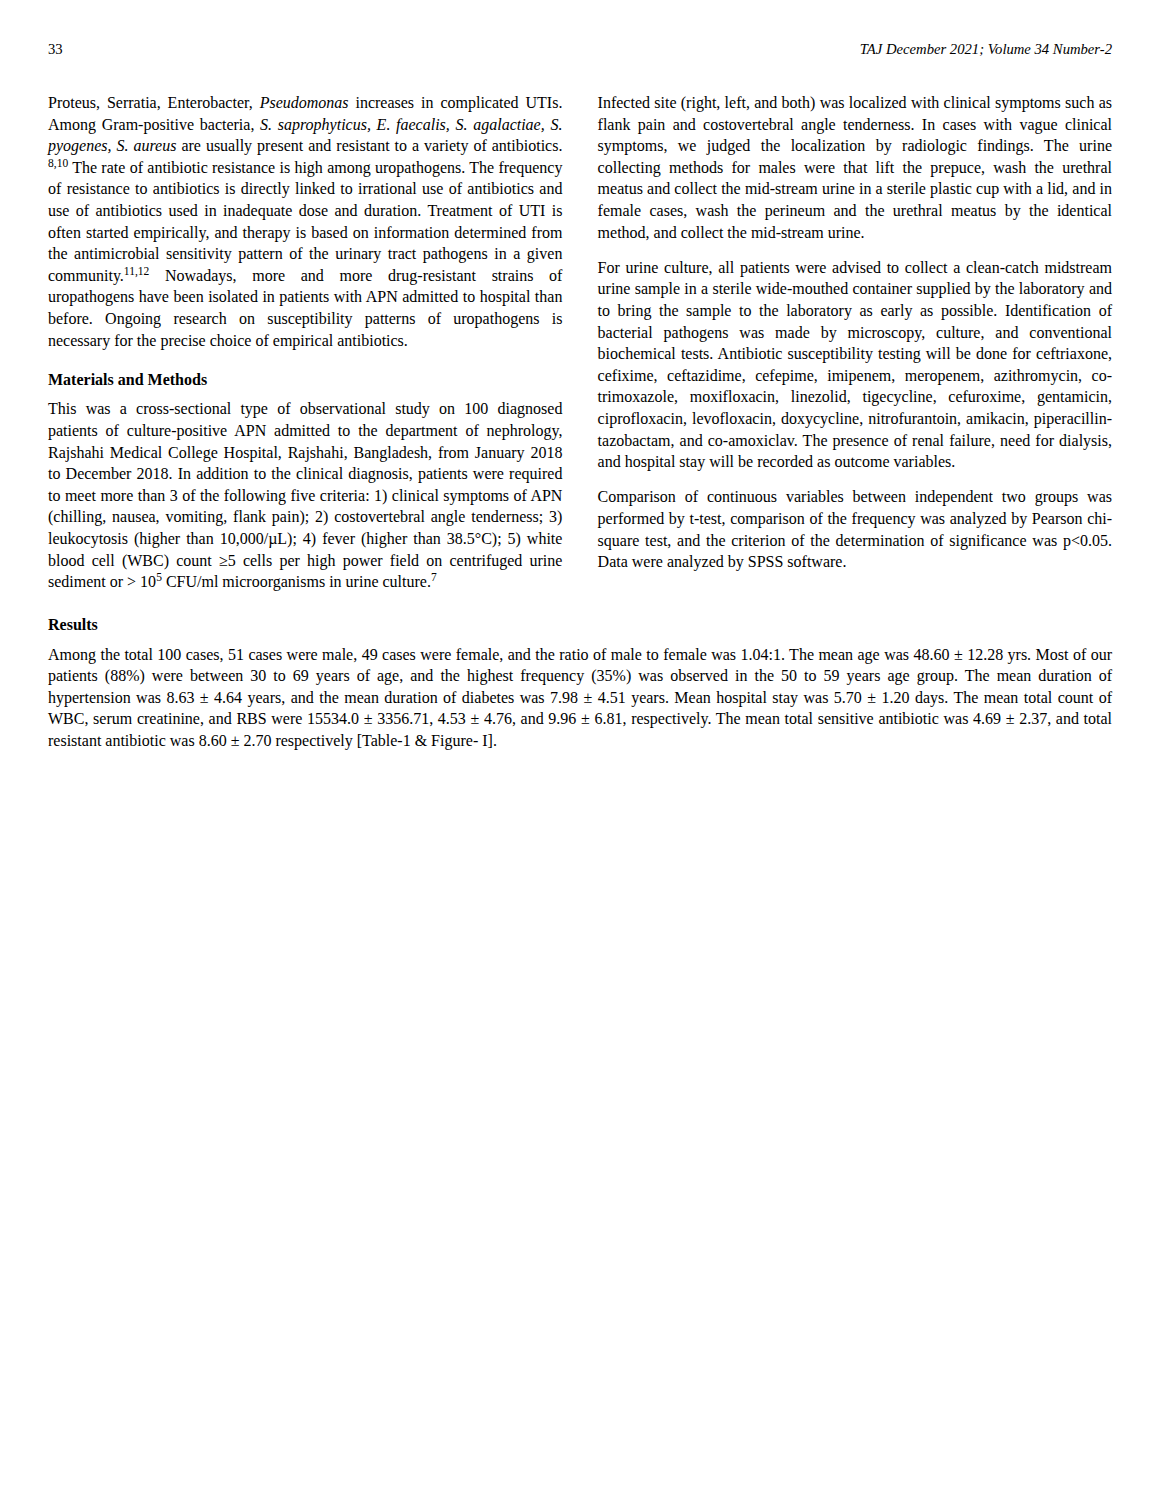33 TAJ December 2021; Volume 34 Number-2
Proteus, Serratia, Enterobacter, Pseudomonas increases in complicated UTIs. Among Gram-positive bacteria, S. saprophyticus, E. faecalis, S. agalactiae, S. pyogenes, S. aureus are usually present and resistant to a variety of antibiotics. 8,10 The rate of antibiotic resistance is high among uropathogens. The frequency of resistance to antibiotics is directly linked to irrational use of antibiotics and use of antibiotics used in inadequate dose and duration. Treatment of UTI is often started empirically, and therapy is based on information determined from the antimicrobial sensitivity pattern of the urinary tract pathogens in a given community.11,12 Nowadays, more and more drug-resistant strains of uropathogens have been isolated in patients with APN admitted to hospital than before. Ongoing research on susceptibility patterns of uropathogens is necessary for the precise choice of empirical antibiotics.
Materials and Methods
This was a cross-sectional type of observational study on 100 diagnosed patients of culture-positive APN admitted to the department of nephrology, Rajshahi Medical College Hospital, Rajshahi, Bangladesh, from January 2018 to December 2018. In addition to the clinical diagnosis, patients were required to meet more than 3 of the following five criteria: 1) clinical symptoms of APN (chilling, nausea, vomiting, flank pain); 2) costovertebral angle tenderness; 3) leukocytosis (higher than 10,000/µL); 4) fever (higher than 38.5°C); 5) white blood cell (WBC) count ≥5 cells per high power field on centrifuged urine sediment or > 105 CFU/ml microorganisms in urine culture.7
Infected site (right, left, and both) was localized with clinical symptoms such as flank pain and costovertebral angle tenderness. In cases with vague clinical symptoms, we judged the localization by radiologic findings. The urine collecting methods for males were that lift the prepuce, wash the urethral meatus and collect the mid-stream urine in a sterile plastic cup with a lid, and in female cases, wash the perineum and the urethral meatus by the identical method, and collect the mid-stream urine.
For urine culture, all patients were advised to collect a clean-catch midstream urine sample in a sterile wide-mouthed container supplied by the laboratory and to bring the sample to the laboratory as early as possible. Identification of bacterial pathogens was made by microscopy, culture, and conventional biochemical tests. Antibiotic susceptibility testing will be done for ceftriaxone, cefixime, ceftazidime, cefepime, imipenem, meropenem, azithromycin, co-trimoxazole, moxifloxacin, linezolid, tigecycline, cefuroxime, gentamicin, ciprofloxacin, levofloxacin, doxycycline, nitrofurantoin, amikacin, piperacillin-tazobactam, and co-amoxiclav. The presence of renal failure, need for dialysis, and hospital stay will be recorded as outcome variables.
Comparison of continuous variables between independent two groups was performed by t-test, comparison of the frequency was analyzed by Pearson chi-square test, and the criterion of the determination of significance was p<0.05. Data were analyzed by SPSS software.
Results
Among the total 100 cases, 51 cases were male, 49 cases were female, and the ratio of male to female was 1.04:1. The mean age was 48.60 ± 12.28 yrs. Most of our patients (88%) were between 30 to 69 years of age, and the highest frequency (35%) was observed in the 50 to 59 years age group. The mean duration of hypertension was 8.63 ± 4.64 years, and the mean duration of diabetes was 7.98 ± 4.51 years. Mean hospital stay was 5.70 ± 1.20 days. The mean total count of WBC, serum creatinine, and RBS were 15534.0 ± 3356.71, 4.53 ± 4.76, and 9.96 ± 6.81, respectively. The mean total sensitive antibiotic was 4.69 ± 2.37, and total resistant antibiotic was 8.60 ± 2.70 respectively [Table-1 & Figure- I].